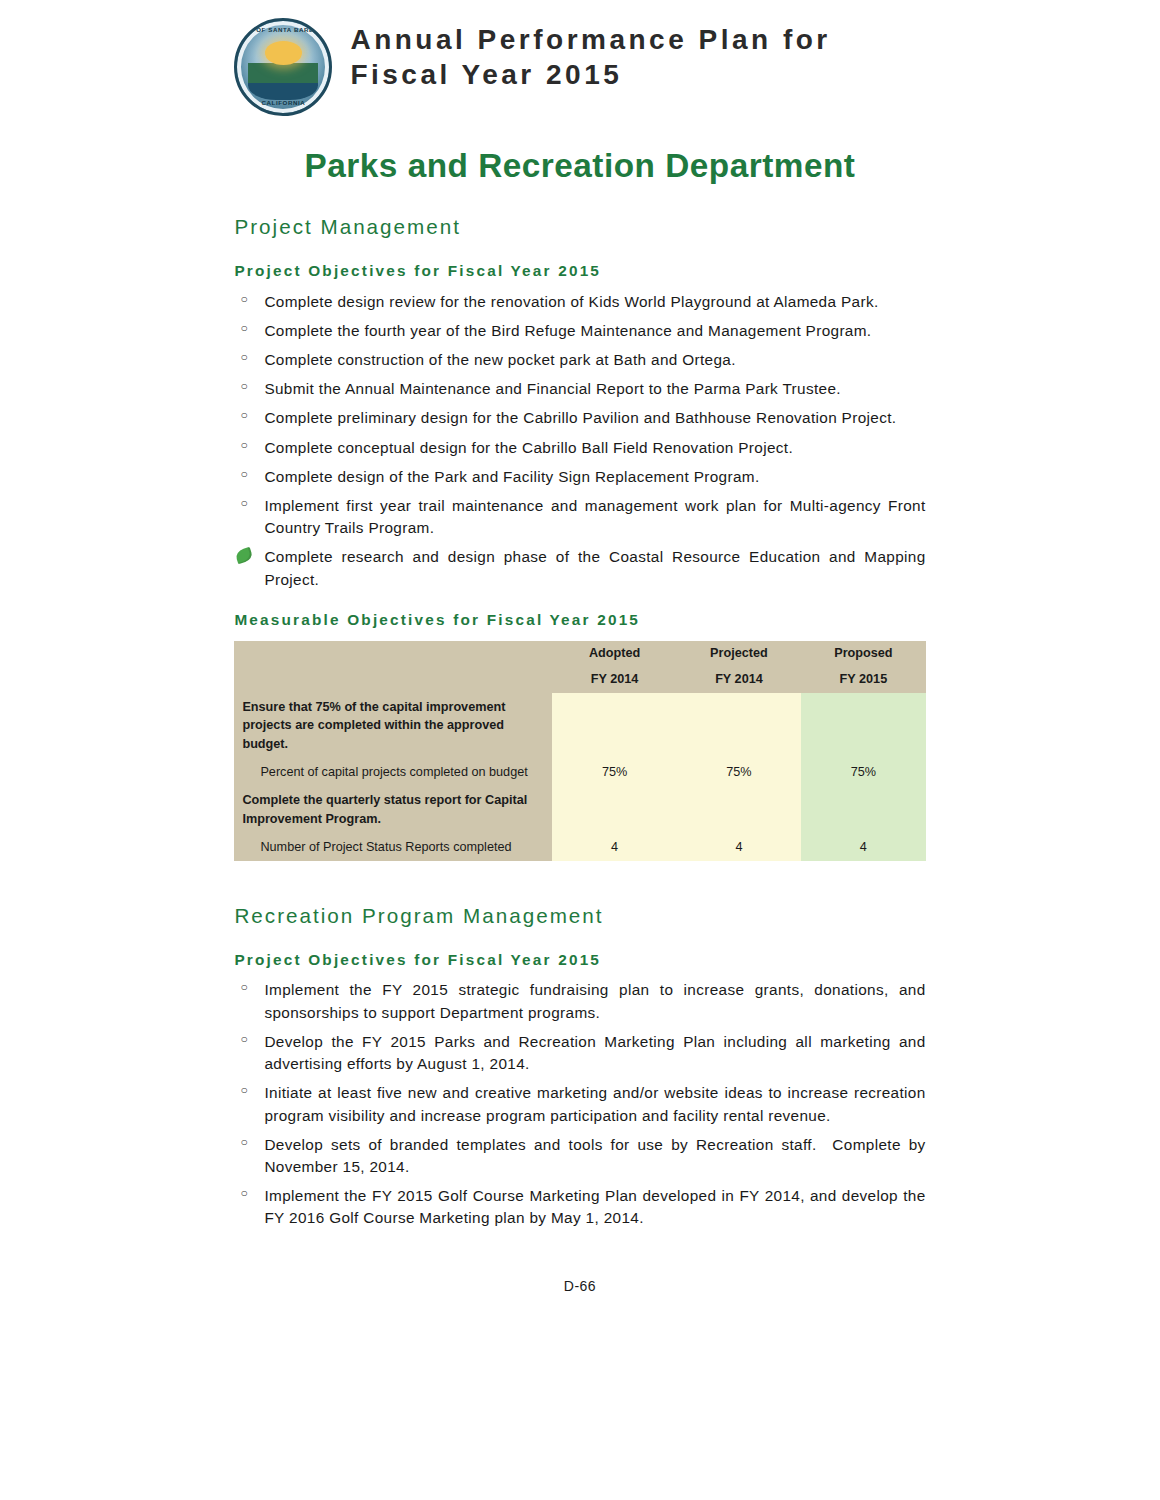City of Santa Barbara
California
Annual Performance Plan for
Fiscal Year 2015
Parks and Recreation Department
Project Management
Project Objectives for Fiscal Year 2015
Complete design review for the renovation of Kids World Playground at Alameda Park.
Complete the fourth year of the Bird Refuge Maintenance and Management Program.
Complete construction of the new pocket park at Bath and Ortega.
Submit the Annual Maintenance and Financial Report to the Parma Park Trustee.
Complete preliminary design for the Cabrillo Pavilion and Bathhouse Renovation Project.
Complete conceptual design for the Cabrillo Ball Field Renovation Project.
Complete design of the Park and Facility Sign Replacement Program.
Implement first year trail maintenance and management work plan for Multi-agency Front Country Trails Program.
Complete research and design phase of the Coastal Resource Education and Mapping Project.
Measurable Objectives for Fiscal Year 2015
| | Adopted | Projected | Proposed |
| --- | --- | --- | --- |
| FY 2014 | FY 2014 | FY 2015 |
| Ensure that 75% of the capital improvement projects are completed within the approved budget. | | | |
| Percent of capital projects completed on budget | 75% | 75% | 75% |
| Complete the quarterly status report for Capital Improvement Program. | | | |
| Number of Project Status Reports completed | 4 | 4 | 4 |
Recreation Program Management
Project Objectives for Fiscal Year 2015
Implement the FY 2015 strategic fundraising plan to increase grants, donations, and sponsorships to support Department programs.
Develop the FY 2015 Parks and Recreation Marketing Plan including all marketing and advertising efforts by August 1, 2014.
Initiate at least five new and creative marketing and/or website ideas to increase recreation program visibility and increase program participation and facility rental revenue.
Develop sets of branded templates and tools for use by Recreation staff. Complete by November 15, 2014.
Implement the FY 2015 Golf Course Marketing Plan developed in FY 2014, and develop the FY 2016 Golf Course Marketing plan by May 1, 2014.
D-66